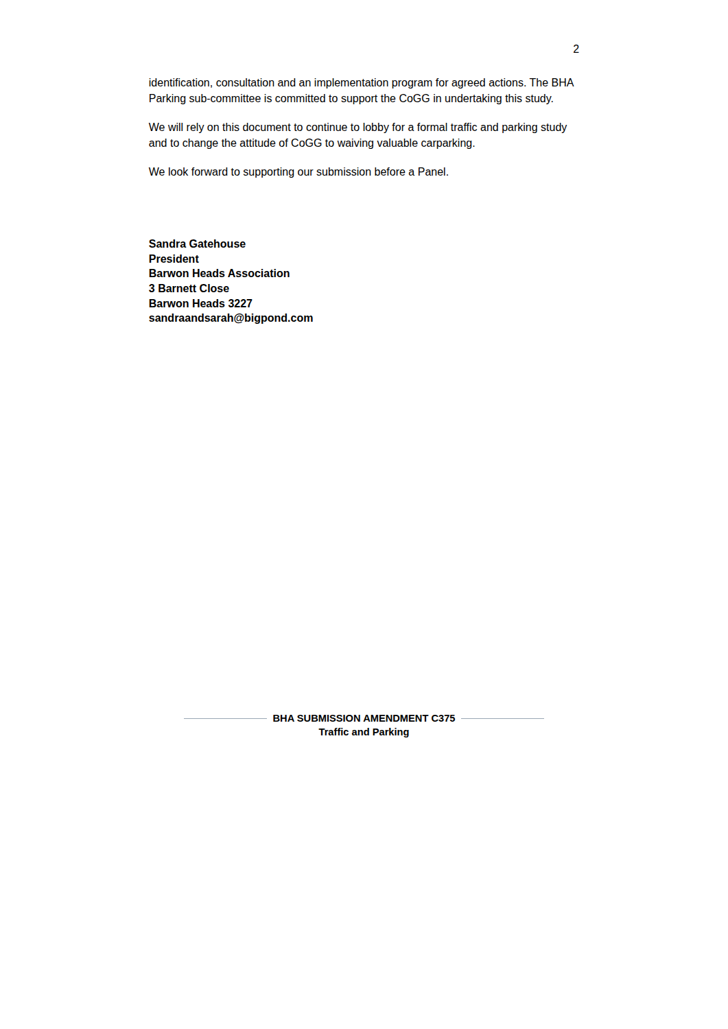2
identification, consultation and an implementation program for agreed actions. The BHA Parking sub-committee is committed to support the CoGG in undertaking this study.
We will rely on this document to continue to lobby for a formal traffic and parking study and to change the attitude of CoGG to waiving valuable carparking.
We look forward to supporting our submission before a Panel.
Sandra Gatehouse
President
Barwon Heads Association
3 Barnett Close
Barwon Heads 3227
sandraandsarah@bigpond.com
BHA SUBMISSION AMENDMENT C375
Traffic and Parking